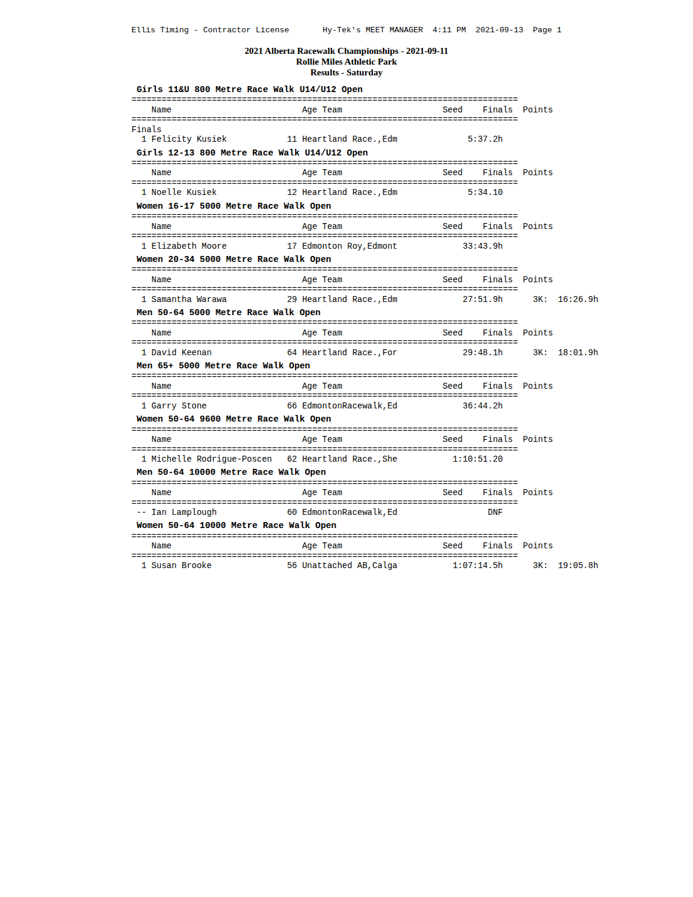Ellis Timing - Contractor License Hy-Tek's MEET MANAGER 4:11 PM 2021-09-13 Page 1
2021 Alberta Racewalk Championships - 2021-09-11
Rollie Miles Athletic Park
Results - Saturday
Girls 11&U 800 Metre Race Walk U14/U12 Open
=============================================================================
    Name                          Age Team                    Seed    Finals  Points
=============================================================================
Finals
  1 Felicity Kusiek            11 Heartland Race.,Edm              5:37.2h
Girls 12-13 800 Metre Race Walk U14/U12 Open
=============================================================================
    Name                          Age Team                    Seed    Finals  Points
=============================================================================
  1 Noelle Kusiek              12 Heartland Race.,Edm              5:34.10
Women 16-17 5000 Metre Race Walk Open
=============================================================================
    Name                          Age Team                    Seed    Finals  Points
=============================================================================
  1 Elizabeth Moore            17 Edmonton Roy,Edmont             33:43.9h
Women 20-34 5000 Metre Race Walk Open
=============================================================================
    Name                          Age Team                    Seed    Finals  Points
=============================================================================
  1 Samantha Warawa            29 Heartland Race.,Edm             27:51.9h      3K:  16:26.9h
Men 50-64 5000 Metre Race Walk Open
=============================================================================
    Name                          Age Team                    Seed    Finals  Points
=============================================================================
  1 David Keenan               64 Heartland Race.,For             29:48.1h      3K:  18:01.9h
Men 65+ 5000 Metre Race Walk Open
=============================================================================
    Name                          Age Team                    Seed    Finals  Points
=============================================================================
  1 Garry Stone                66 EdmontonRacewalk,Ed             36:44.2h
Women 50-64 9600 Metre Race Walk Open
=============================================================================
    Name                          Age Team                    Seed    Finals  Points
=============================================================================
  1 Michelle Rodrigue-Poscen   62 Heartland Race.,She           1:10:51.20
Men 50-64 10000 Metre Race Walk Open
=============================================================================
    Name                          Age Team                    Seed    Finals  Points
=============================================================================
 -- Ian Lamplough              60 EdmontonRacewalk,Ed                  DNF
Women 50-64 10000 Metre Race Walk Open
=============================================================================
    Name                          Age Team                    Seed    Finals  Points
=============================================================================
  1 Susan Brooke               56 Unattached AB,Calga           1:07:14.5h      3K:  19:05.8h